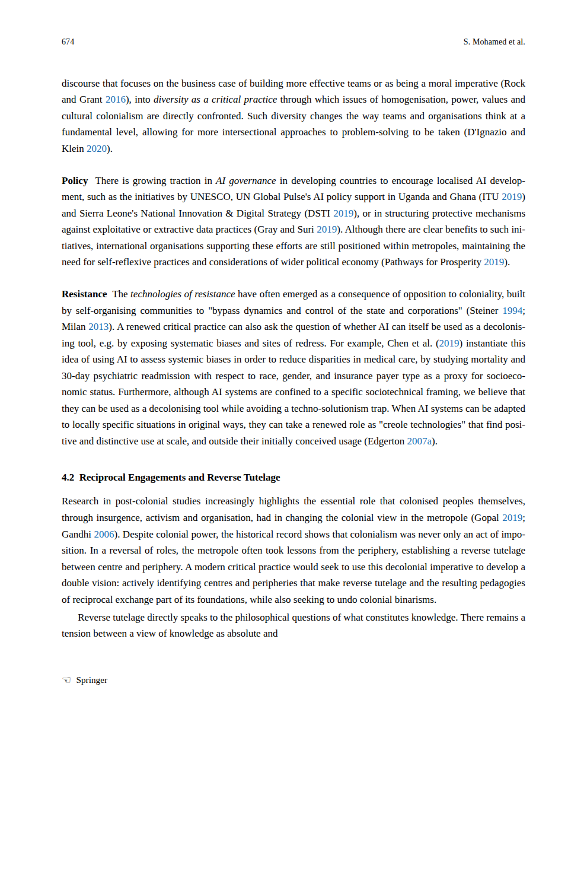674 S. Mohamed et al.
discourse that focuses on the business case of building more effective teams or as being a moral imperative (Rock and Grant 2016), into diversity as a critical practice through which issues of homogenisation, power, values and cultural colonialism are directly confronted. Such diversity changes the way teams and organisations think at a fundamental level, allowing for more intersectional approaches to problem-solving to be taken (D'Ignazio and Klein 2020).
Policy There is growing traction in AI governance in developing countries to encourage localised AI development, such as the initiatives by UNESCO, UN Global Pulse's AI policy support in Uganda and Ghana (ITU 2019) and Sierra Leone's National Innovation & Digital Strategy (DSTI 2019), or in structuring protective mechanisms against exploitative or extractive data practices (Gray and Suri 2019). Although there are clear benefits to such initiatives, international organisations supporting these efforts are still positioned within metropoles, maintaining the need for self-reflexive practices and considerations of wider political economy (Pathways for Prosperity 2019).
Resistance The technologies of resistance have often emerged as a consequence of opposition to coloniality, built by self-organising communities to "bypass dynamics and control of the state and corporations" (Steiner 1994; Milan 2013). A renewed critical practice can also ask the question of whether AI can itself be used as a decolonising tool, e.g. by exposing systematic biases and sites of redress. For example, Chen et al. (2019) instantiate this idea of using AI to assess systemic biases in order to reduce disparities in medical care, by studying mortality and 30-day psychiatric readmission with respect to race, gender, and insurance payer type as a proxy for socioeconomic status. Furthermore, although AI systems are confined to a specific sociotechnical framing, we believe that they can be used as a decolonising tool while avoiding a techno-solutionism trap. When AI systems can be adapted to locally specific situations in original ways, they can take a renewed role as "creole technologies" that find positive and distinctive use at scale, and outside their initially conceived usage (Edgerton 2007a).
4.2 Reciprocal Engagements and Reverse Tutelage
Research in post-colonial studies increasingly highlights the essential role that colonised peoples themselves, through insurgence, activism and organisation, had in changing the colonial view in the metropole (Gopal 2019; Gandhi 2006). Despite colonial power, the historical record shows that colonialism was never only an act of imposition. In a reversal of roles, the metropole often took lessons from the periphery, establishing a reverse tutelage between centre and periphery. A modern critical practice would seek to use this decolonial imperative to develop a double vision: actively identifying centres and peripheries that make reverse tutelage and the resulting pedagogies of reciprocal exchange part of its foundations, while also seeking to undo colonial binarisms.
Reverse tutelage directly speaks to the philosophical questions of what constitutes knowledge. There remains a tension between a view of knowledge as absolute and
☜ Springer